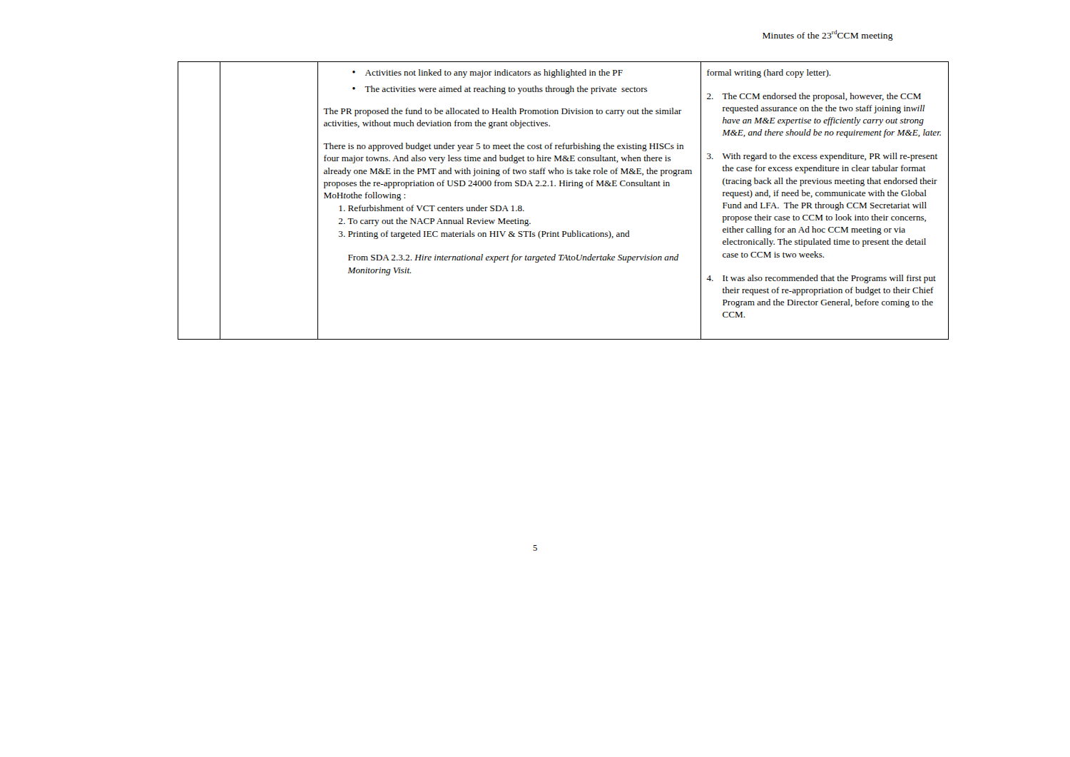Minutes of the 23rdCCM meeting
| | | Activities not linked to any major indicators as highlighted in the PF The activities were aimed at reaching to youths through the private sectors The PR proposed the fund to be allocated to Health Promotion Division to carry out the similar activities, without much deviation from the grant objectives. There is no approved budget under year 5 to meet the cost of refurbishing the existing HISCs in four major towns. And also very less time and budget to hire M&E consultant, when there is already one M&E in the PMT and with joining of two staff who is take role of M&E, the program proposes the re-appropriation of USD 24000 from SDA 2.2.1. Hiring of M&E Consultant in MoH to the following : Refurbishment of VCT centers under SDA 1.8. To carry out the NACP Annual Review Meeting. Printing of targeted IEC materials on HIV & STIs (Print Publications), and From SDA 2.3.2. Hire international expert for targeted TA to Undertake Supervision and Monitoring Visit. | formal writing (hard copy letter). 2. The CCM endorsed the proposal, however, the CCM requested assurance on the the two staff joining in will have an M&E expertise to efficiently carry out strong M&E, and there should be no requirement for M&E, later. 3. With regard to the excess expenditure, PR will re-present the case for excess expenditure in clear tabular format (tracing back all the previous meeting that endorsed their request) and, if need be, communicate with the Global Fund and LFA. The PR through CCM Secretariat will propose their case to CCM to look into their concerns, either calling for an Ad hoc CCM meeting or via electronically. The stipulated time to present the detail case to CCM is two weeks. 4. It was also recommended that the Programs will first put their request of re-appropriation of budget to their Chief Program and the Director General, before coming to the CCM. |
5